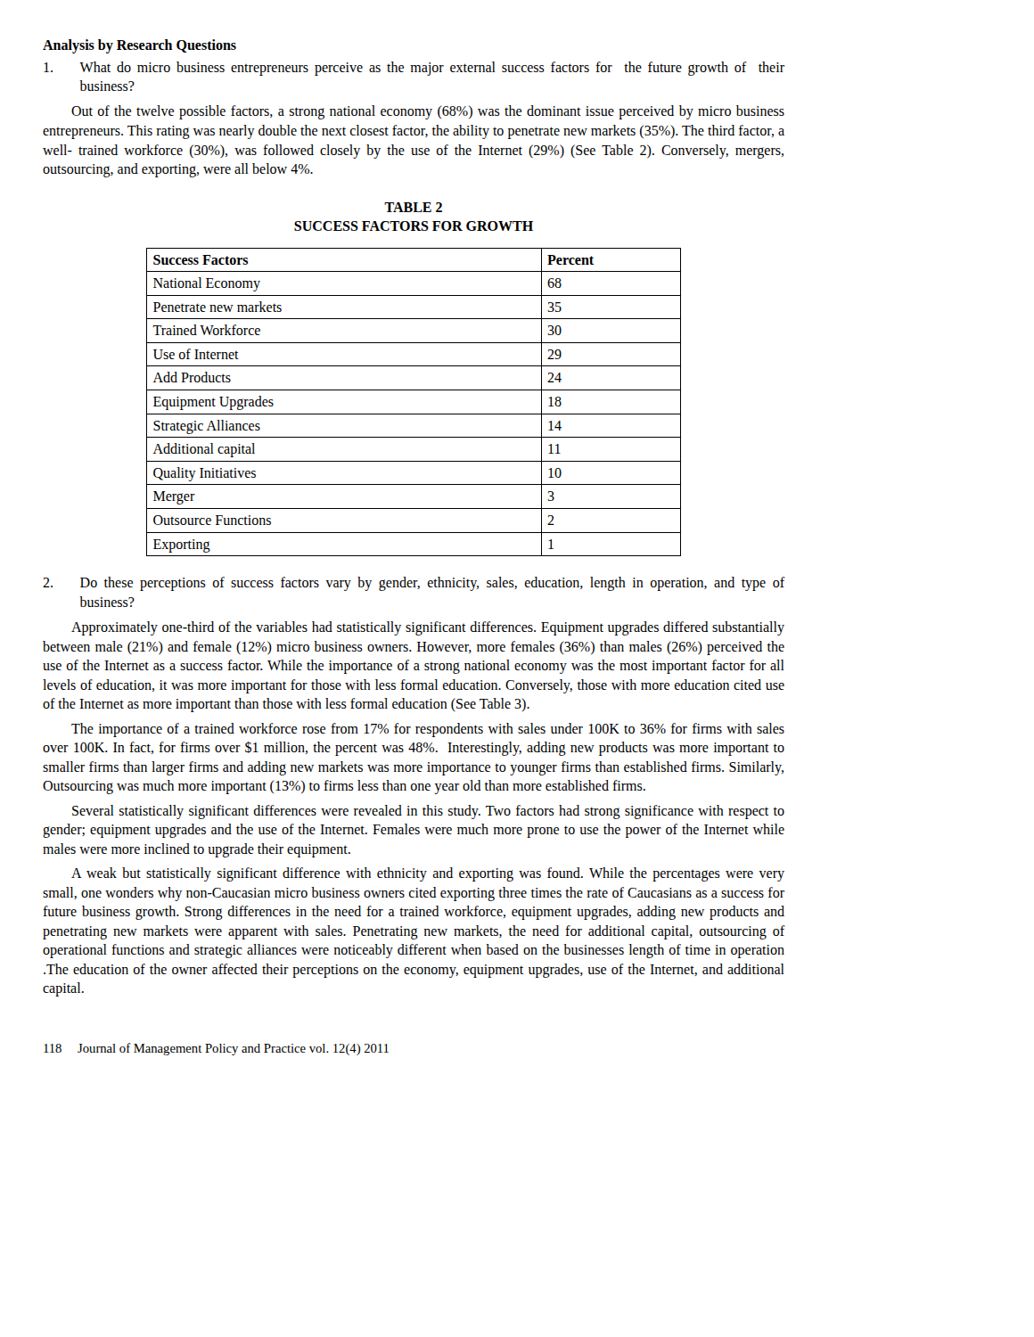Analysis by Research Questions
1. What do micro business entrepreneurs perceive as the major external success factors for the future growth of their business?
Out of the twelve possible factors, a strong national economy (68%) was the dominant issue perceived by micro business entrepreneurs. This rating was nearly double the next closest factor, the ability to penetrate new markets (35%). The third factor, a well- trained workforce (30%), was followed closely by the use of the Internet (29%) (See Table 2). Conversely, mergers, outsourcing, and exporting, were all below 4%.
TABLE 2
SUCCESS FACTORS FOR GROWTH
| Success Factors | Percent |
| --- | --- |
| National Economy | 68 |
| Penetrate new markets | 35 |
| Trained Workforce | 30 |
| Use of Internet | 29 |
| Add Products | 24 |
| Equipment Upgrades | 18 |
| Strategic Alliances | 14 |
| Additional capital | 11 |
| Quality Initiatives | 10 |
| Merger | 3 |
| Outsource Functions | 2 |
| Exporting | 1 |
2. Do these perceptions of success factors vary by gender, ethnicity, sales, education, length in operation, and type of business?
Approximately one-third of the variables had statistically significant differences. Equipment upgrades differed substantially between male (21%) and female (12%) micro business owners. However, more females (36%) than males (26%) perceived the use of the Internet as a success factor. While the importance of a strong national economy was the most important factor for all levels of education, it was more important for those with less formal education. Conversely, those with more education cited use of the Internet as more important than those with less formal education (See Table 3).
The importance of a trained workforce rose from 17% for respondents with sales under 100K to 36% for firms with sales over 100K. In fact, for firms over $1 million, the percent was 48%. Interestingly, adding new products was more important to smaller firms than larger firms and adding new markets was more importance to younger firms than established firms. Similarly, Outsourcing was much more important (13%) to firms less than one year old than more established firms.
Several statistically significant differences were revealed in this study. Two factors had strong significance with respect to gender; equipment upgrades and the use of the Internet. Females were much more prone to use the power of the Internet while males were more inclined to upgrade their equipment.
A weak but statistically significant difference with ethnicity and exporting was found. While the percentages were very small, one wonders why non-Caucasian micro business owners cited exporting three times the rate of Caucasians as a success for future business growth. Strong differences in the need for a trained workforce, equipment upgrades, adding new products and penetrating new markets were apparent with sales. Penetrating new markets, the need for additional capital, outsourcing of operational functions and strategic alliances were noticeably different when based on the businesses length of time in operation .The education of the owner affected their perceptions on the economy, equipment upgrades, use of the Internet, and additional capital.
118 Journal of Management Policy and Practice vol. 12(4) 2011